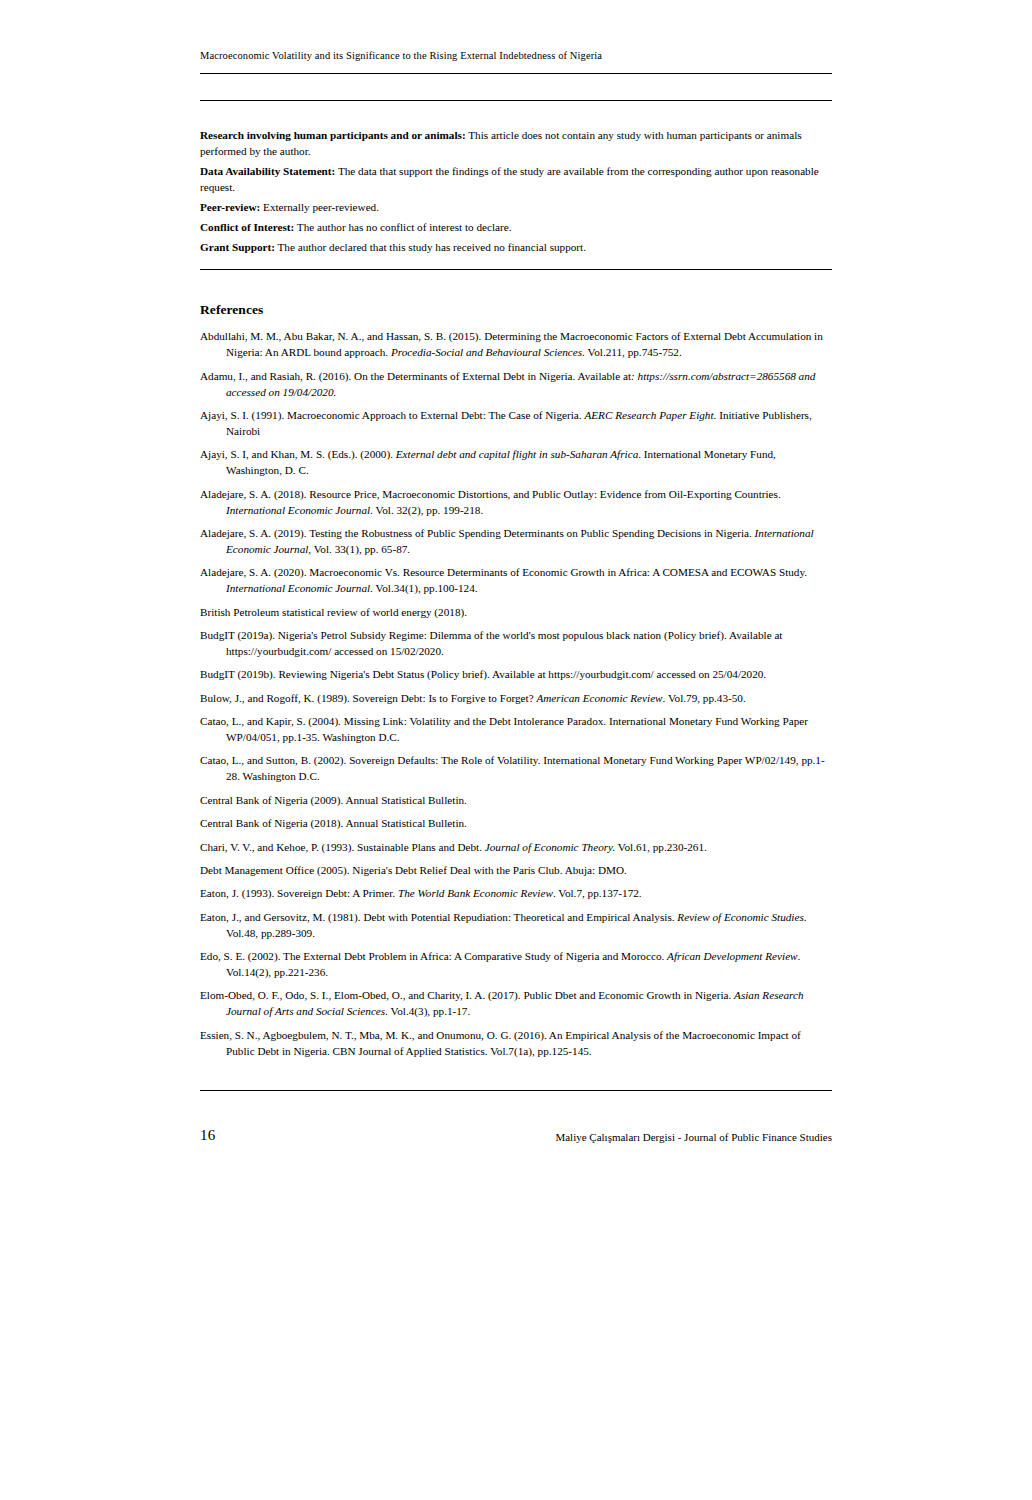Macroeconomic Volatility and its Significance to the Rising External Indebtedness of Nigeria
Research involving human participants and or animals: This article does not contain any study with human participants or animals performed by the author.
Data Availability Statement: The data that support the findings of the study are available from the corresponding author upon reasonable request.
Peer-review: Externally peer-reviewed.
Conflict of Interest: The author has no conflict of interest to declare.
Grant Support: The author declared that this study has received no financial support.
References
Abdullahi, M. M., Abu Bakar, N. A., and Hassan, S. B. (2015). Determining the Macroeconomic Factors of External Debt Accumulation in Nigeria: An ARDL bound approach. Procedia-Social and Behavioural Sciences. Vol.211, pp.745-752.
Adamu, I., and Rasiah, R. (2016). On the Determinants of External Debt in Nigeria. Available at: https://ssrn.com/abstract=2865568 and accessed on 19/04/2020.
Ajayi, S. I. (1991). Macroeconomic Approach to External Debt: The Case of Nigeria. AERC Research Paper Eight. Initiative Publishers, Nairobi
Ajayi, S. I, and Khan, M. S. (Eds.). (2000). External debt and capital flight in sub-Saharan Africa. International Monetary Fund, Washington, D. C.
Aladejare, S. A. (2018). Resource Price, Macroeconomic Distortions, and Public Outlay: Evidence from Oil-Exporting Countries. International Economic Journal. Vol. 32(2), pp. 199-218.
Aladejare, S. A. (2019). Testing the Robustness of Public Spending Determinants on Public Spending Decisions in Nigeria. International Economic Journal, Vol. 33(1), pp. 65-87.
Aladejare, S. A. (2020). Macroeconomic Vs. Resource Determinants of Economic Growth in Africa: A COMESA and ECOWAS Study. International Economic Journal. Vol.34(1), pp.100-124.
British Petroleum statistical review of world energy (2018).
BudgIT (2019a). Nigeria's Petrol Subsidy Regime: Dilemma of the world's most populous black nation (Policy brief). Available at https://yourbudgit.com/ accessed on 15/02/2020.
BudgIT (2019b). Reviewing Nigeria's Debt Status (Policy brief). Available at https://yourbudgit.com/ accessed on 25/04/2020.
Bulow, J., and Rogoff, K. (1989). Sovereign Debt: Is to Forgive to Forget? American Economic Review. Vol.79, pp.43-50.
Catao, L., and Kapir, S. (2004). Missing Link: Volatility and the Debt Intolerance Paradox. International Monetary Fund Working Paper WP/04/051, pp.1-35. Washington D.C.
Catao, L., and Sutton, B. (2002). Sovereign Defaults: The Role of Volatility. International Monetary Fund Working Paper WP/02/149, pp.1-28. Washington D.C.
Central Bank of Nigeria (2009). Annual Statistical Bulletin.
Central Bank of Nigeria (2018). Annual Statistical Bulletin.
Chari, V. V., and Kehoe, P. (1993). Sustainable Plans and Debt. Journal of Economic Theory. Vol.61, pp.230-261.
Debt Management Office (2005). Nigeria's Debt Relief Deal with the Paris Club. Abuja: DMO.
Eaton, J. (1993). Sovereign Debt: A Primer. The World Bank Economic Review. Vol.7, pp.137-172.
Eaton, J., and Gersovitz, M. (1981). Debt with Potential Repudiation: Theoretical and Empirical Analysis. Review of Economic Studies. Vol.48, pp.289-309.
Edo, S. E. (2002). The External Debt Problem in Africa: A Comparative Study of Nigeria and Morocco. African Development Review. Vol.14(2), pp.221-236.
Elom-Obed, O. F., Odo, S. I., Elom-Obed, O., and Charity, I. A. (2017). Public Dbet and Economic Growth in Nigeria. Asian Research Journal of Arts and Social Sciences. Vol.4(3), pp.1-17.
Essien, S. N., Agboegbulem, N. T., Mba, M. K., and Onumonu, O. G. (2016). An Empirical Analysis of the Macroeconomic Impact of Public Debt in Nigeria. CBN Journal of Applied Statistics. Vol.7(1a), pp.125-145.
16
Maliye Çalışmaları Dergisi - Journal of Public Finance Studies